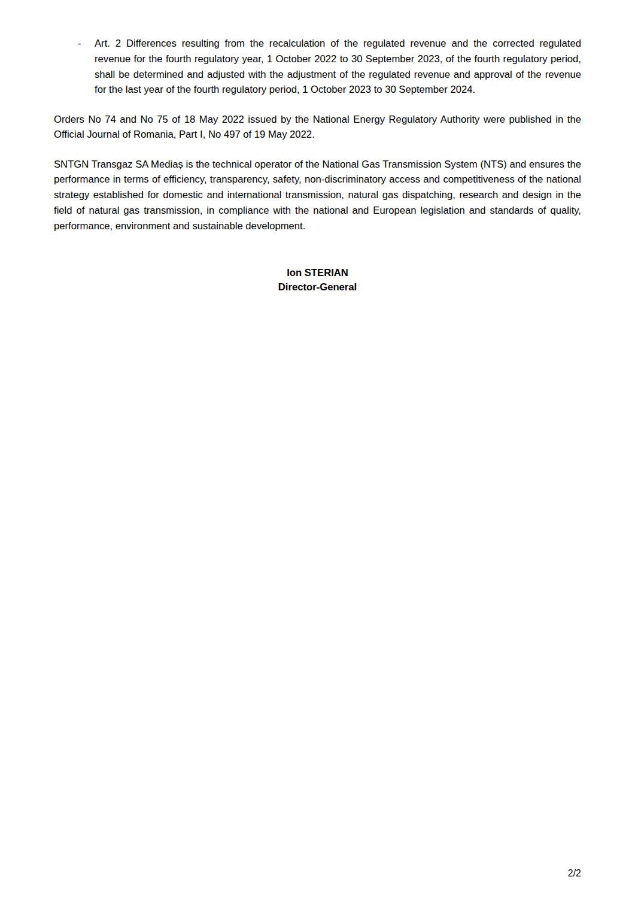-
Art. 2 Differences resulting from the recalculation of the regulated revenue and the corrected regulated revenue for the fourth regulatory year, 1 October 2022 to 30 September 2023, of the fourth regulatory period, shall be determined and adjusted with the adjustment of the regulated revenue and approval of the revenue for the last year of the fourth regulatory period, 1 October 2023 to 30 September 2024.
Orders No 74 and No 75 of 18 May 2022 issued by the National Energy Regulatory Authority were published in the Official Journal of Romania, Part I, No 497 of 19 May 2022.
SNTGN Transgaz SA Mediaș is the technical operator of the National Gas Transmission System (NTS) and ensures the performance in terms of efficiency, transparency, safety, non-discriminatory access and competitiveness of the national strategy established for domestic and international transmission, natural gas dispatching, research and design in the field of natural gas transmission, in compliance with the national and European legislation and standards of quality, performance, environment and sustainable development.
Ion STERIAN
Director-General
2/2